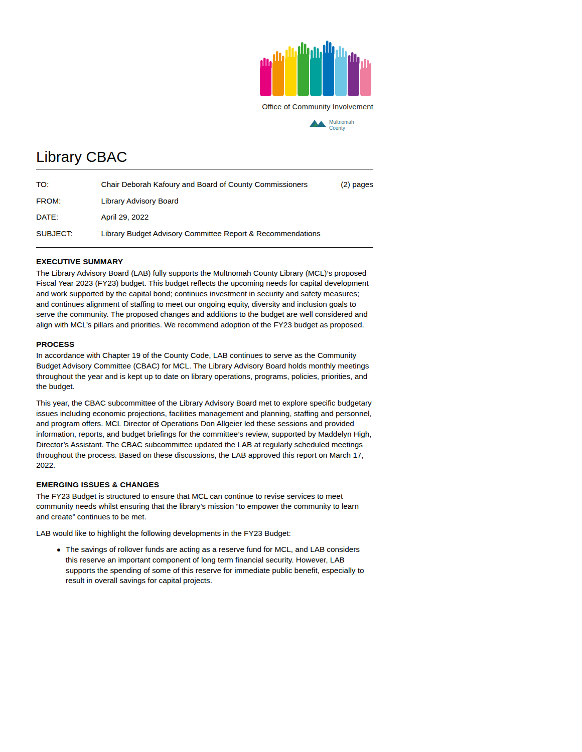Office of Community Involvement
Multnomah County
Library CBAC
| TO: | Chair Deborah Kafoury and Board of County Commissioners | (2) pages |
| FROM: | Library Advisory Board |
| DATE: | April 29, 2022 |
| SUBJECT: | Library Budget Advisory Committee Report & Recommendations |
Executive Summary
The Library Advisory Board (LAB) fully supports the Multnomah County Library (MCL)’s proposed Fiscal Year 2023 (FY23) budget. This budget reflects the upcoming needs for capital development and work supported by the capital bond; continues investment in security and safety measures; and continues alignment of staffing to meet our ongoing equity, diversity and inclusion goals to serve the community. The proposed changes and additions to the budget are well considered and align with MCL’s pillars and priorities. We recommend adoption of the FY23 budget as proposed.
Process
In accordance with Chapter 19 of the County Code, LAB continues to serve as the Community Budget Advisory Committee (CBAC) for MCL. The Library Advisory Board holds monthly meetings throughout the year and is kept up to date on library operations, programs, policies, priorities, and the budget.
This year, the CBAC subcommittee of the Library Advisory Board met to explore specific budgetary issues including economic projections, facilities management and planning, staffing and personnel, and program offers. MCL Director of Operations Don Allgeier led these sessions and provided information, reports, and budget briefings for the committee’s review, supported by Maddelyn High, Director’s Assistant. The CBAC subcommittee updated the LAB at regularly scheduled meetings throughout the process. Based on these discussions, the LAB approved this report on March 17, 2022.
Emerging Issues & Changes
The FY23 Budget is structured to ensure that MCL can continue to revise services to meet community needs whilst ensuring that the library’s mission “to empower the community to learn and create” continues to be met.
LAB would like to highlight the following developments in the FY23 Budget:
The savings of rollover funds are acting as a reserve fund for MCL, and LAB considers this reserve an important component of long term financial security. However, LAB supports the spending of some of this reserve for immediate public benefit, especially to result in overall savings for capital projects.